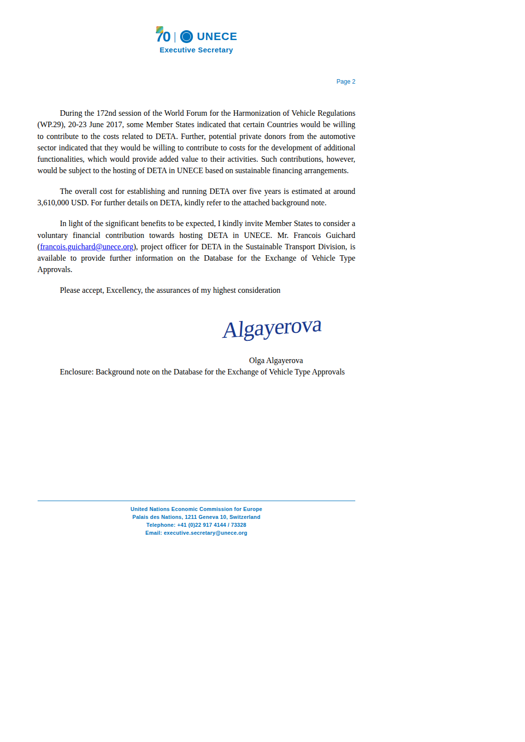70 | UNECE
Executive Secretary
Page 2
During the 172nd session of the World Forum for the Harmonization of Vehicle Regulations (WP.29), 20-23 June 2017, some Member States indicated that certain Countries would be willing to contribute to the costs related to DETA. Further, potential private donors from the automotive sector indicated that they would be willing to contribute to costs for the development of additional functionalities, which would provide added value to their activities. Such contributions, however, would be subject to the hosting of DETA in UNECE based on sustainable financing arrangements.
The overall cost for establishing and running DETA over five years is estimated at around 3,610,000 USD. For further details on DETA, kindly refer to the attached background note.
In light of the significant benefits to be expected, I kindly invite Member States to consider a voluntary financial contribution towards hosting DETA in UNECE. Mr. Francois Guichard (francois.guichard@unece.org), project officer for DETA in the Sustainable Transport Division, is available to provide further information on the Database for the Exchange of Vehicle Type Approvals.
Please accept, Excellency, the assurances of my highest consideration
Algayerova
Olga Algayerova
Enclosure: Background note on the Database for the Exchange of Vehicle Type Approvals
United Nations Economic Commission for Europe
Palais des Nations, 1211 Geneva 10, Switzerland
Telephone: +41 (0)22 917 4144 / 73328
Email: executive.secretary@unece.org